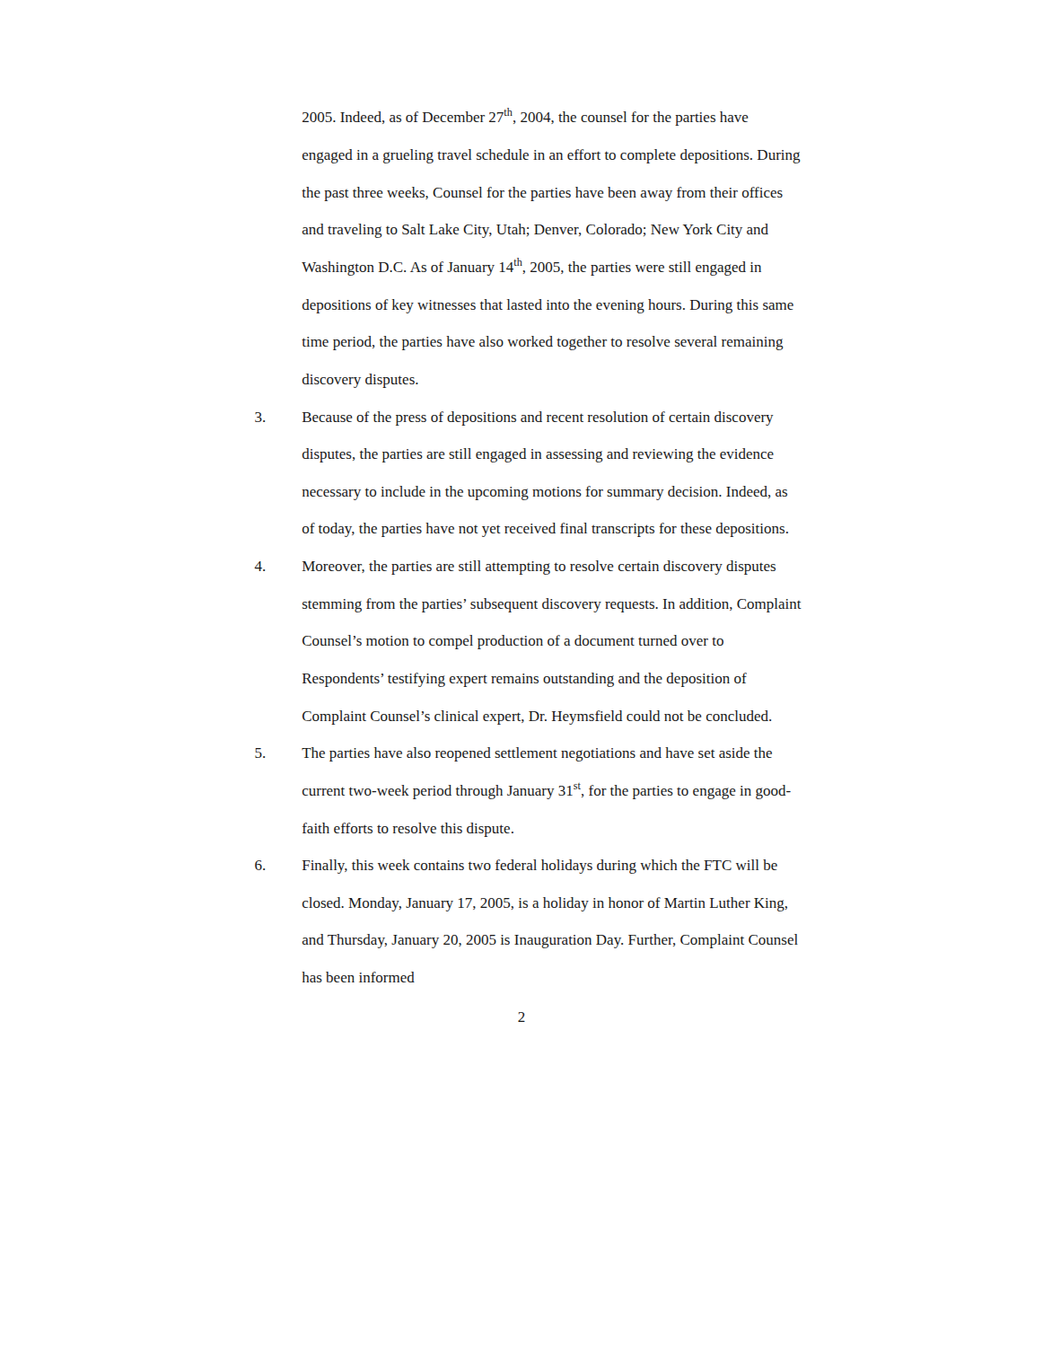2005. Indeed, as of December 27th, 2004, the counsel for the parties have engaged in a grueling travel schedule in an effort to complete depositions. During the past three weeks, Counsel for the parties have been away from their offices and traveling to Salt Lake City, Utah; Denver, Colorado; New York City and Washington D.C. As of January 14th, 2005, the parties were still engaged in depositions of key witnesses that lasted into the evening hours. During this same time period, the parties have also worked together to resolve several remaining discovery disputes.
3. Because of the press of depositions and recent resolution of certain discovery disputes, the parties are still engaged in assessing and reviewing the evidence necessary to include in the upcoming motions for summary decision. Indeed, as of today, the parties have not yet received final transcripts for these depositions.
4. Moreover, the parties are still attempting to resolve certain discovery disputes stemming from the parties’ subsequent discovery requests. In addition, Complaint Counsel’s motion to compel production of a document turned over to Respondents’ testifying expert remains outstanding and the deposition of Complaint Counsel’s clinical expert, Dr. Heymsfield could not be concluded.
5. The parties have also reopened settlement negotiations and have set aside the current two-week period through January 31st, for the parties to engage in good-faith efforts to resolve this dispute.
6. Finally, this week contains two federal holidays during which the FTC will be closed. Monday, January 17, 2005, is a holiday in honor of Martin Luther King, and Thursday, January 20, 2005 is Inauguration Day. Further, Complaint Counsel has been informed
2